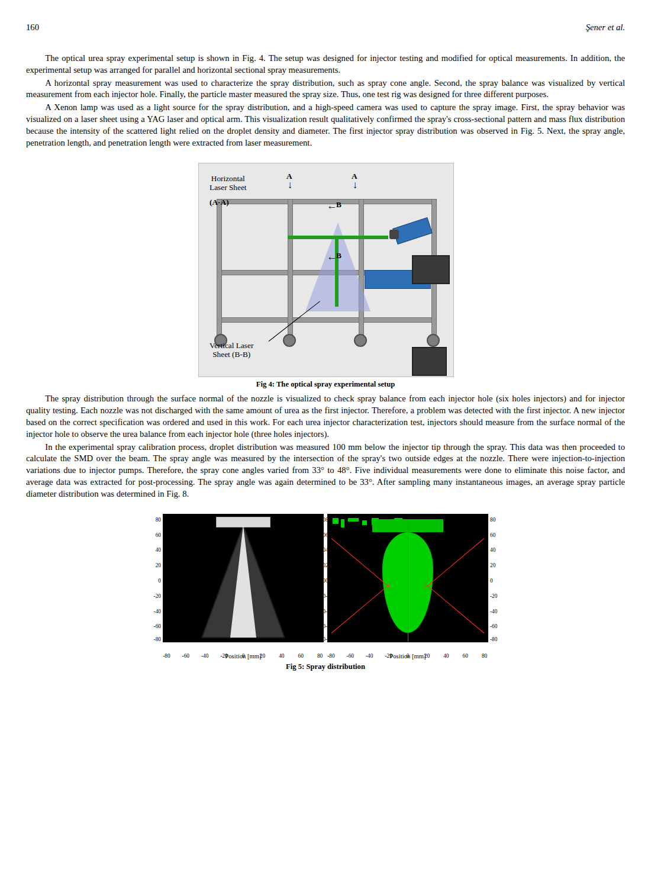160
Şener et al.
The optical urea spray experimental setup is shown in Fig. 4. The setup was designed for injector testing and modified for optical measurements. In addition, the experimental setup was arranged for parallel and horizontal sectional spray measurements.
A horizontal spray measurement was used to characterize the spray distribution, such as spray cone angle. Second, the spray balance was visualized by vertical measurement from each injector hole. Finally, the particle master measured the spray size. Thus, one test rig was designed for three different purposes.
A Xenon lamp was used as a light source for the spray distribution, and a high-speed camera was used to capture the spray image. First, the spray behavior was visualized on a laser sheet using a YAG laser and optical arm. This visualization result qualitatively confirmed the spray's cross-sectional pattern and mass flux distribution because the intensity of the scattered light relied on the droplet density and diameter. The first injector spray distribution was observed in Fig. 5. Next, the spray angle, penetration length, and penetration length were extracted from laser measurement.
Horizontal
Laser Sheet
(A-A)
A
A
B
B
Vertical Laser
Sheet (B-B)
Fig 4: The optical spray experimental setup
The spray distribution through the surface normal of the nozzle is visualized to check spray balance from each injector hole (six holes injectors) and for injector quality testing. Each nozzle was not discharged with the same amount of urea as the first injector. Therefore, a problem was detected with the first injector. A new injector based on the correct specification was ordered and used in this work. For each urea injector characterization test, injectors should measure from the surface normal of the injector hole to observe the urea balance from each injector hole (three holes injectors).
In the experimental spray calibration process, droplet distribution was measured 100 mm below the injector tip through the spray. This data was then proceeded to calculate the SMD over the beam. The spray angle was measured by the intersection of the spray's two outside edges at the nozzle. There were injection-to-injection variations due to injector pumps. Therefore, the spray cone angles varied from 33° to 48°. Five individual measurements were done to eliminate this noise factor, and average data was extracted for post-processing. The spray angle was again determined to be 33°. After sampling many instantaneous images, an average spray particle diameter distribution was determined in Fig. 8.
80
60
40
20
0
-20
-40
-60
-80
80
60
40
20
0
-20
-40
-60
-80
-80
-60
-40
-20
0
20
40
60
80
Position [mm]
80
60
40
20
0
-20
-40
-60
-80
80
60
40
20
0
-20
-40
-60
-80
-80
-60
-40
-20
0
20
40
60
80
Position [mm]
Fig 5: Spray distribution